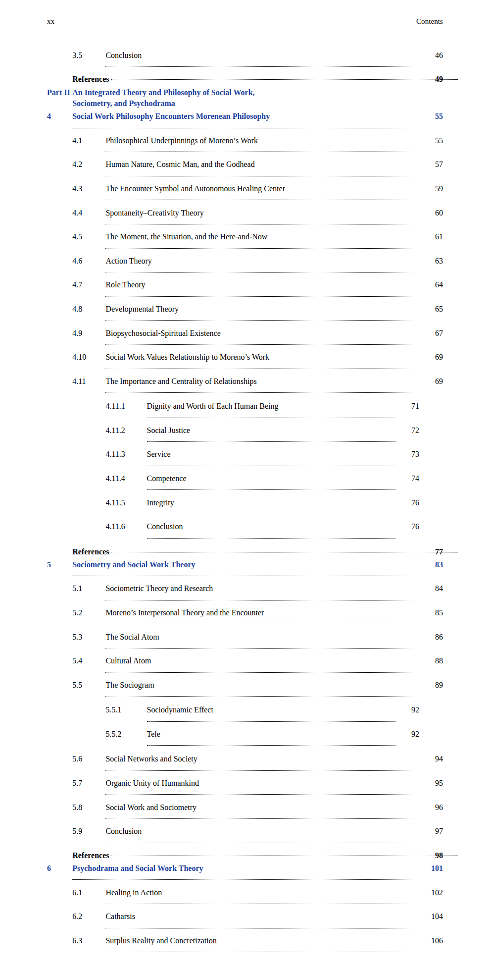xx Contents
| | 3.5 | Conclusion | 46 |
| | References | 49 |
| Part II | An Integrated Theory and Philosophy of Social Work, Sociometry, and Psychodrama | |
| 4 | Social Work Philosophy Encounters Morenean Philosophy | 55 |
| | 4.1 | Philosophical Underpinnings of Moreno’s Work | 55 |
| | 4.2 | Human Nature, Cosmic Man, and the Godhead | 57 |
| | 4.3 | The Encounter Symbol and Autonomous Healing Center | 59 |
| | 4.4 | Spontaneity–Creativity Theory | 60 |
| | 4.5 | The Moment, the Situation, and the Here-and-Now | 61 |
| | 4.6 | Action Theory | 63 |
| | 4.7 | Role Theory | 64 |
| | 4.8 | Developmental Theory | 65 |
| | 4.9 | Biopsychosocial-Spiritual Existence | 67 |
| | 4.10 | Social Work Values Relationship to Moreno’s Work | 69 |
| | 4.11 | The Importance and Centrality of Relationships | 69 |
| | | / 4.11.1 / Dignity and Worth of Each Human Being / 71 / / 4.11.2 / Social Justice / 72 / / 4.11.3 / Service / 73 / / 4.11.4 / Competence / 74 / / 4.11.5 / Integrity / 76 / / 4.11.6 / Conclusion / 76 / | |
| | References | 77 |
| 5 | Sociometry and Social Work Theory | 83 |
| | 5.1 | Sociometric Theory and Research | 84 |
| | 5.2 | Moreno’s Interpersonal Theory and the Encounter | 85 |
| | 5.3 | The Social Atom | 86 |
| | 5.4 | Cultural Atom | 88 |
| | 5.5 | The Sociogram | 89 |
| | | / 5.5.1 / Sociodynamic Effect / 92 / / 5.5.2 / Tele / 92 / | |
| | 5.6 | Social Networks and Society | 94 |
| | 5.7 | Organic Unity of Humankind | 95 |
| | 5.8 | Social Work and Sociometry | 96 |
| | 5.9 | Conclusion | 97 |
| | References | 98 |
| 6 | Psychodrama and Social Work Theory | 101 |
| | 6.1 | Healing in Action | 102 |
| | 6.2 | Catharsis | 104 |
| | 6.3 | Surplus Reality and Concretization | 106 |